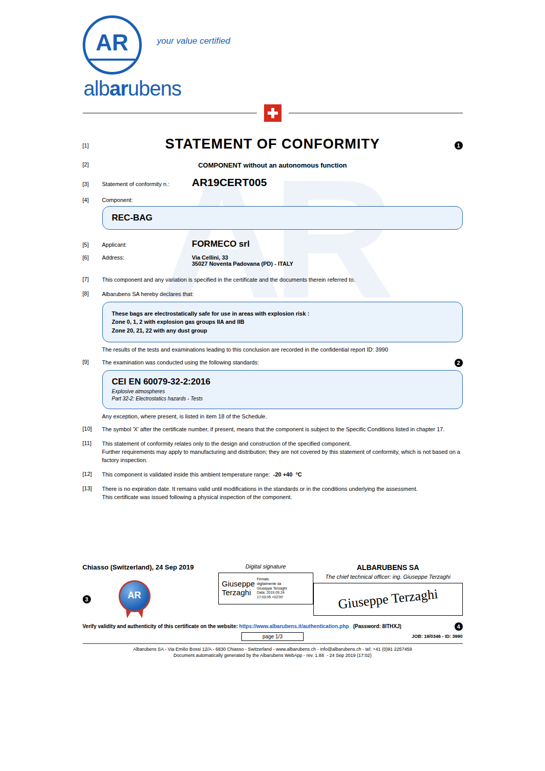AR
AR
your value certified
alb ar ubens
STATEMENT OF CONFORMITY
1
[1]
COMPONENT without an autonomous function
[2]
[3]
Statement of conformity n.:
AR19CERT005
[4]
Component:
REC-BAG
[5]
Applicant:
FORMECO srl
[6]
Address:
Via Cellini, 33
35027 Noventa Padovana (PD) - ITALY
[7]
This component and any variation is specified in the certificate and the documents therein referred to.
[8]
Albarubens SA hereby declares that:
These bags are electrostatically safe for use in areas with explosion risk :
Zone 0, 1, 2 with explosion gas groups IIA and IIB
Zone 20, 21, 22 with any dust group
The results of the tests and examinations leading to this conclusion are recorded in the confidential report ID: 3990
[9]
The examination was conducted using the following standards:
2
CEI EN 60079-32-2:2016
Explosive atmospheres
Part 32-2: Electrostatics hazards - Tests
Any exception, where present, is listed in item 18 of the Schedule.
[10]
The symbol 'X' after the certificate number, if present, means that the component is subject to the Specific Conditions listed in chapter 17.
[11]
This statement of conformity relates only to the design and construction of the specified component.
Further requirements may apply to manufacturing and distribution; they are not covered by this statement of conformity, which is not based on a factory inspection.
[12]
This component is validated inside this ambient temperature range: -20 +40 °C
[13]
There is no expiration date. It remains valid until modifications in the standards or in the conditions underlying the assessment.
This certificate was issued following a physical inspection of the component.
Chiasso (Switzerland), 24 Sep 2019
AR
3
Digital signature
Giuseppe
Terzaghi
Firmato
digitalmente da
Giuseppe Terzaghi
Data: 2019.09.24
17:03:05 +02'00'
ALBARUBENS SA
The chief technical officer: ing. Giuseppe Terzaghi
Giuseppe Terzaghi
Verify validity and authenticity of this certificate on the website: https://www.albarubens.it/authentication.php (Password: 8ITHXJ)
4
page 1/3
JOB: 19/0346 - ID: 3990
Albarubens SA - Via Emilio Bossi 12/A - 6830 Chiasso - Switzerland - www.albarubens.ch - info@albarubens.ch - tel: +41 (0)91 2257459
Document automatically generated by the Albarubens WebApp - rev. 1.88 - 24 Sep 2019 (17:02)